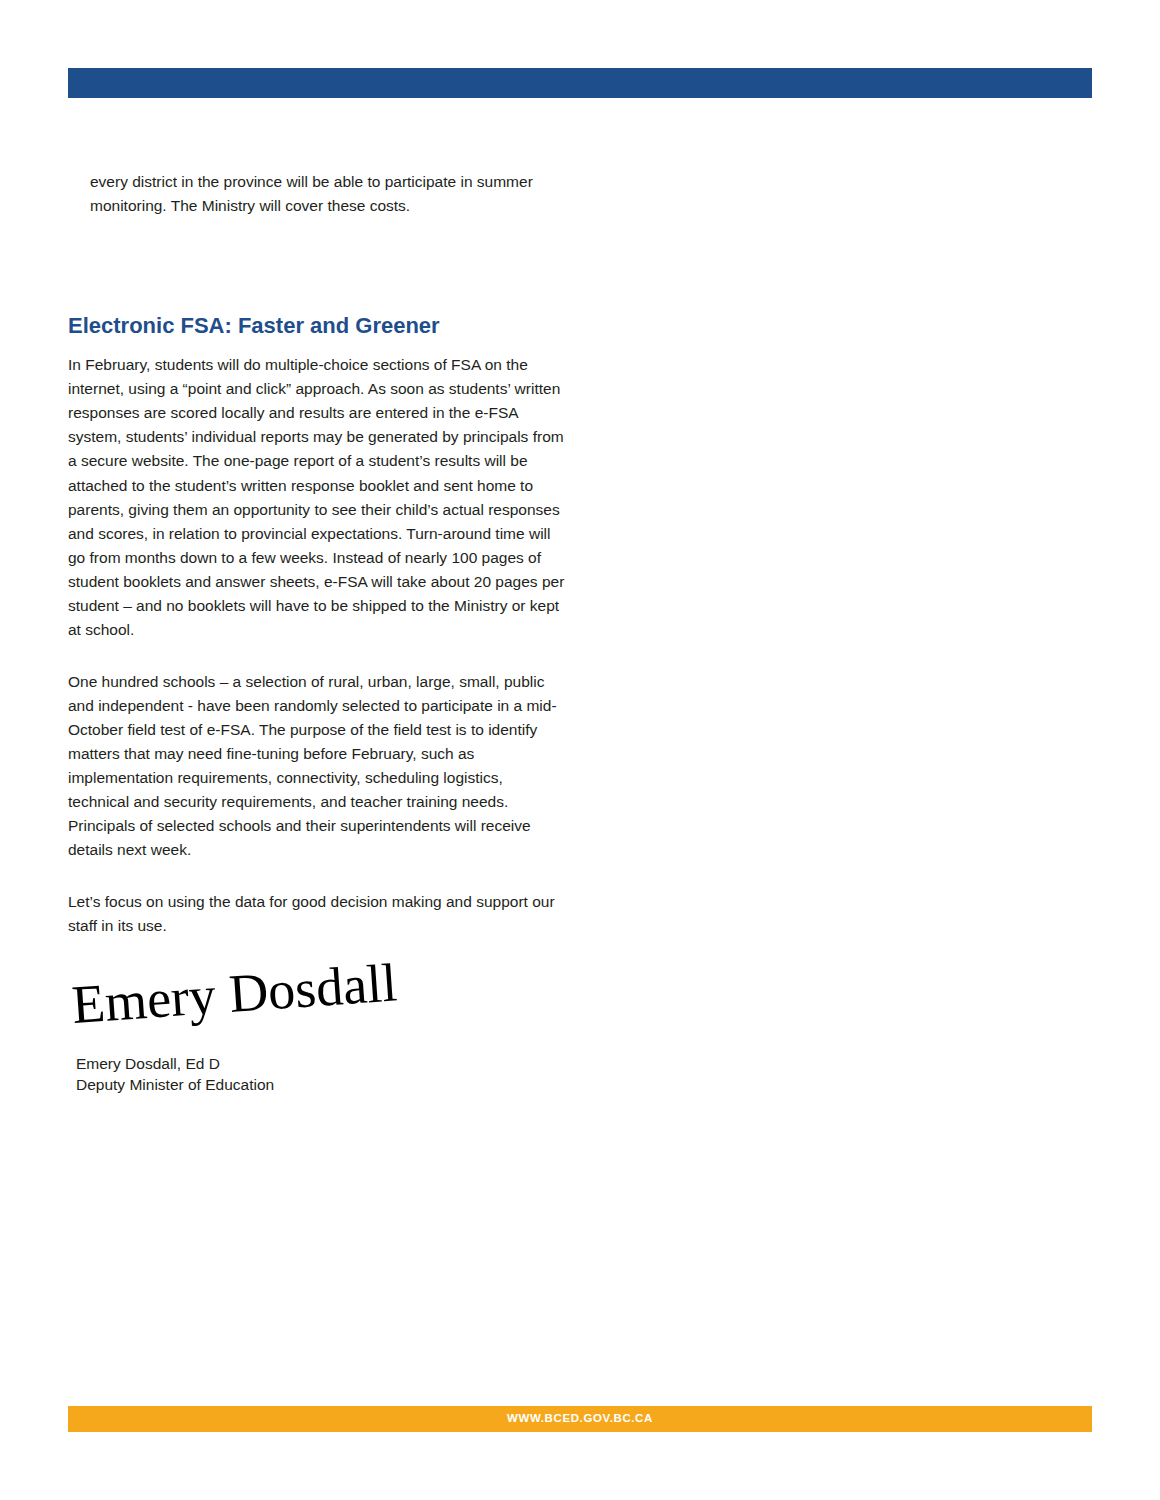every district in the province will be able to participate in summer monitoring. The Ministry will cover these costs.
Electronic FSA: Faster and Greener
In February, students will do multiple-choice sections of FSA on the internet, using a “point and click” approach. As soon as students’ written responses are scored locally and results are entered in the e-FSA system, students’ individual reports may be generated by principals from a secure website. The one-page report of a student’s results will be attached to the student’s written response booklet and sent home to parents, giving them an opportunity to see their child’s actual responses and scores, in relation to provincial expectations. Turn-around time will go from months down to a few weeks. Instead of nearly 100 pages of student booklets and answer sheets, e-FSA will take about 20 pages per student – and no booklets will have to be shipped to the Ministry or kept at school.
One hundred schools – a selection of rural, urban, large, small, public and independent - have been randomly selected to participate in a mid-October field test of e-FSA. The purpose of the field test is to identify matters that may need fine-tuning before February, such as implementation requirements, connectivity, scheduling logistics, technical and security requirements, and teacher training needs. Principals of selected schools and their superintendents will receive details next week.
Let’s focus on using the data for good decision making and support our staff in its use.
Emery Dosdall
Emery Dosdall, Ed D
Deputy Minister of Education
WWW.BCED.GOV.BC.CA